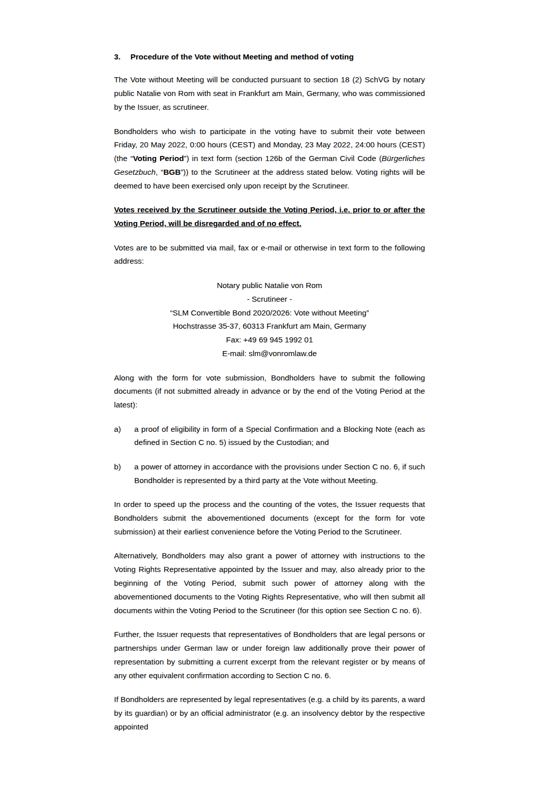3. Procedure of the Vote without Meeting and method of voting
The Vote without Meeting will be conducted pursuant to section 18 (2) SchVG by notary public Natalie von Rom with seat in Frankfurt am Main, Germany, who was commissioned by the Issuer, as scrutineer.
Bondholders who wish to participate in the voting have to submit their vote between Friday, 20 May 2022, 0:00 hours (CEST) and Monday, 23 May 2022, 24:00 hours (CEST) (the “Voting Period”) in text form (section 126b of the German Civil Code (Bürgerliches Gesetzbuch, “BGB”)) to the Scrutineer at the address stated below. Voting rights will be deemed to have been exercised only upon receipt by the Scrutineer.
Votes received by the Scrutineer outside the Voting Period, i.e. prior to or after the Voting Period, will be disregarded and of no effect.
Votes are to be submitted via mail, fax or e-mail or otherwise in text form to the following address:
Notary public Natalie von Rom
- Scrutineer -
“SLM Convertible Bond 2020/2026: Vote without Meeting”
Hochstrasse 35-37, 60313 Frankfurt am Main, Germany
Fax: +49 69 945 1992 01
E-mail: slm@vonromlaw.de
Along with the form for vote submission, Bondholders have to submit the following documents (if not submitted already in advance or by the end of the Voting Period at the latest):
a) a proof of eligibility in form of a Special Confirmation and a Blocking Note (each as defined in Section C no. 5) issued by the Custodian; and
b) a power of attorney in accordance with the provisions under Section C no. 6, if such Bondholder is represented by a third party at the Vote without Meeting.
In order to speed up the process and the counting of the votes, the Issuer requests that Bondholders submit the abovementioned documents (except for the form for vote submission) at their earliest convenience before the Voting Period to the Scrutineer.
Alternatively, Bondholders may also grant a power of attorney with instructions to the Voting Rights Representative appointed by the Issuer and may, also already prior to the beginning of the Voting Period, submit such power of attorney along with the abovementioned documents to the Voting Rights Representative, who will then submit all documents within the Voting Period to the Scrutineer (for this option see Section C no. 6).
Further, the Issuer requests that representatives of Bondholders that are legal persons or partnerships under German law or under foreign law additionally prove their power of representation by submitting a current excerpt from the relevant register or by means of any other equivalent confirmation according to Section C no. 6.
If Bondholders are represented by legal representatives (e.g. a child by its parents, a ward by its guardian) or by an official administrator (e.g. an insolvency debtor by the respective appointed